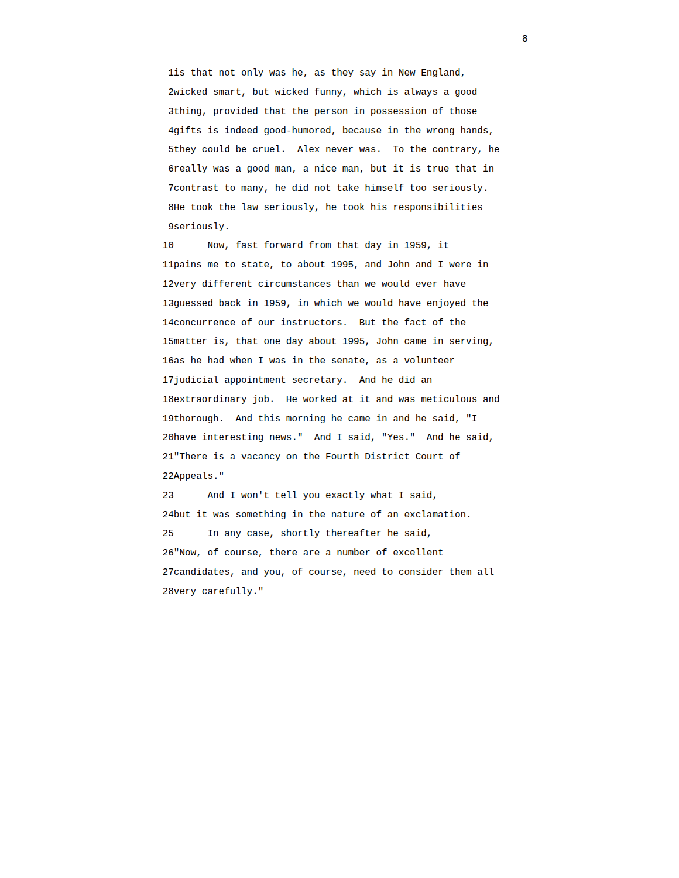8
| 1 | is that not only was he, as they say in New England, |
| 2 | wicked smart, but wicked funny, which is always a good |
| 3 | thing, provided that the person in possession of those |
| 4 | gifts is indeed good-humored, because in the wrong hands, |
| 5 | they could be cruel. Alex never was. To the contrary, he |
| 6 | really was a good man, a nice man, but it is true that in |
| 7 | contrast to many, he did not take himself too seriously. |
| 8 | He took the law seriously, he took his responsibilities |
| 9 | seriously. |
| 10 | Now, fast forward from that day in 1959, it |
| 11 | pains me to state, to about 1995, and John and I were in |
| 12 | very different circumstances than we would ever have |
| 13 | guessed back in 1959, in which we would have enjoyed the |
| 14 | concurrence of our instructors. But the fact of the |
| 15 | matter is, that one day about 1995, John came in serving, |
| 16 | as he had when I was in the senate, as a volunteer |
| 17 | judicial appointment secretary. And he did an |
| 18 | extraordinary job. He worked at it and was meticulous and |
| 19 | thorough. And this morning he came in and he said, "I |
| 20 | have interesting news." And I said, "Yes." And he said, |
| 21 | "There is a vacancy on the Fourth District Court of |
| 22 | Appeals." |
| 23 | And I won't tell you exactly what I said, |
| 24 | but it was something in the nature of an exclamation. |
| 25 | In any case, shortly thereafter he said, |
| 26 | "Now, of course, there are a number of excellent |
| 27 | candidates, and you, of course, need to consider them all |
| 28 | very carefully." |